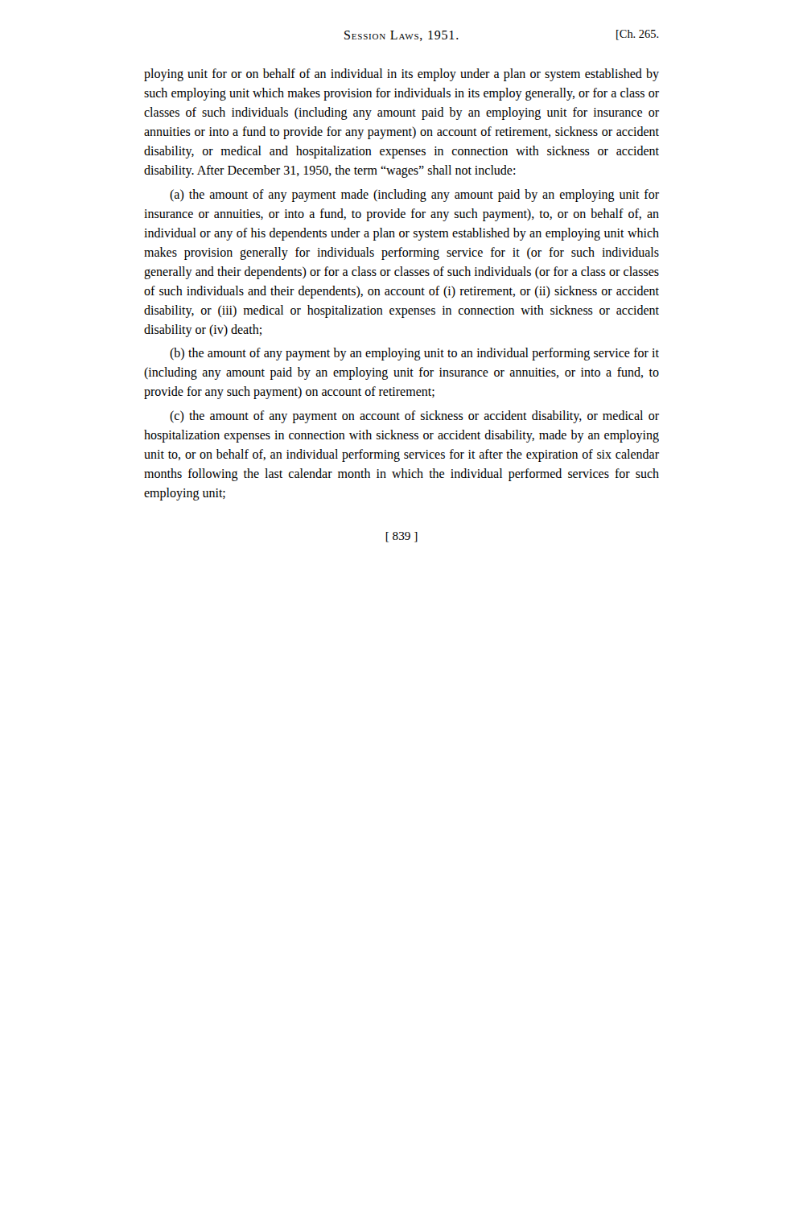[Ch. 265.
Session Laws, 1951.
ploying unit for or on behalf of an individual in its employ under a plan or system established by such employing unit which makes provision for individuals in its employ generally, or for a class or classes of such individuals (including any amount paid by an employing unit for insurance or annuities or into a fund to provide for any payment) on account of retirement, sickness or accident disability, or medical and hospitalization expenses in connection with sickness or accident disability. After December 31, 1950, the term “wages” shall not include:
(a) the amount of any payment made (including any amount paid by an employing unit for insurance or annuities, or into a fund, to provide for any such payment), to, or on behalf of, an individual or any of his dependents under a plan or system established by an employing unit which makes provision generally for individuals performing service for it (or for such individuals generally and their dependents) or for a class or classes of such individuals (or for a class or classes of such individuals and their dependents), on account of (i) retirement, or (ii) sickness or accident disability, or (iii) medical or hospitalization expenses in connection with sickness or accident disability or (iv) death;
(b) the amount of any payment by an employing unit to an individual performing service for it (including any amount paid by an employing unit for insurance or annuities, or into a fund, to provide for any such payment) on account of retirement;
(c) the amount of any payment on account of sickness or accident disability, or medical or hospitalization expenses in connection with sickness or accident disability, made by an employing unit to, or on behalf of, an individual performing services for it after the expiration of six calendar months following the last calendar month in which the individual performed services for such employing unit;
[ 839 ]